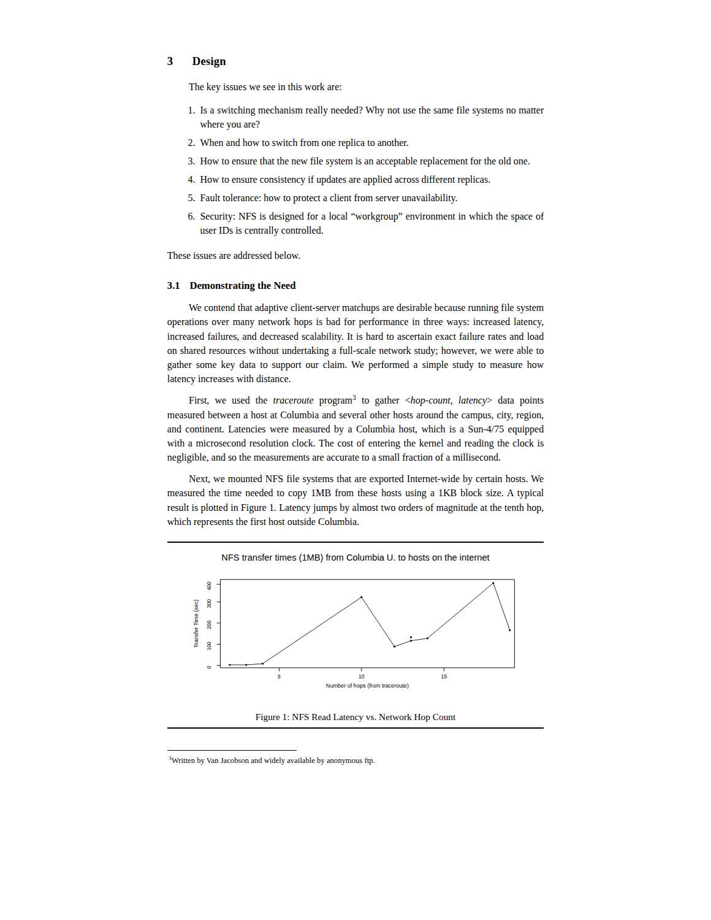3 Design
The key issues we see in this work are:
Is a switching mechanism really needed? Why not use the same file systems no matter where you are?
When and how to switch from one replica to another.
How to ensure that the new file system is an acceptable replacement for the old one.
How to ensure consistency if updates are applied across different replicas.
Fault tolerance: how to protect a client from server unavailability.
Security: NFS is designed for a local “workgroup” environment in which the space of user IDs is centrally controlled.
These issues are addressed below.
3.1 Demonstrating the Need
We contend that adaptive client-server matchups are desirable because running file system operations over many network hops is bad for performance in three ways: increased latency, increased failures, and decreased scalability. It is hard to ascertain exact failure rates and load on shared resources without undertaking a full-scale network study; however, we were able to gather some key data to support our claim. We performed a simple study to measure how latency increases with distance.
First, we used the traceroute program3 to gather <hop-count, latency> data points measured between a host at Columbia and several other hosts around the campus, city, region, and continent. Latencies were measured by a Columbia host, which is a Sun-4/75 equipped with a microsecond resolution clock. The cost of entering the kernel and reading the clock is negligible, and so the measurements are accurate to a small fraction of a millisecond.
Next, we mounted NFS file systems that are exported Internet-wide by certain hosts. We measured the time needed to copy 1MB from these hosts using a 1KB block size. A typical result is plotted in Figure 1. Latency jumps by almost two orders of magnitude at the tenth hop, which represents the first host outside Columbia.
NFS transfer times (1MB) from Columbia U. to hosts on the internet
0 100 200 300 400 Transfer Time (sec) 5 10 15 Number of hops (from traceroute)
Figure 1: NFS Read Latency vs. Network Hop Count
3Written by Van Jacobson and widely available by anonymous ftp.